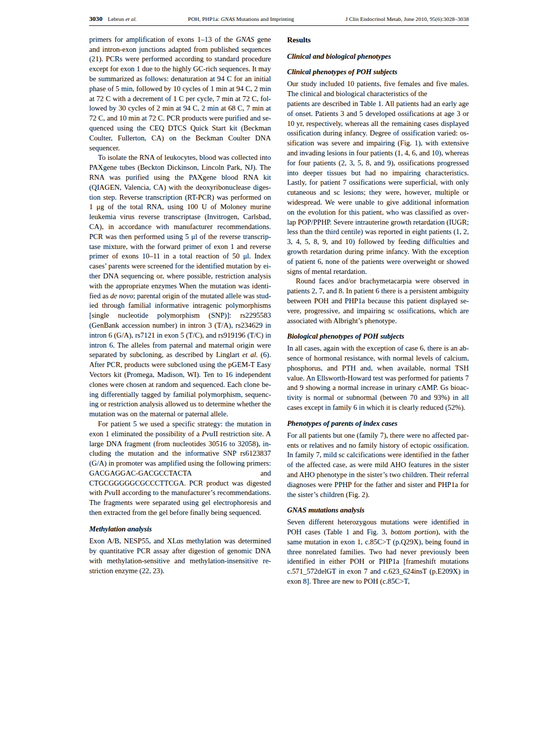3030 Lebrun et al.
POH, PHP1a: GNAS Mutations and Imprinting
J Clin Endocrinol Metab, June 2010, 95(6):3028–3038
primers for amplification of exons 1–13 of the GNAS gene and intron-exon junctions adapted from published sequences (21). PCRs were performed according to standard procedure except for exon 1 due to the highly GC-rich sequences. It may be summarized as follows: denaturation at 94 C for an initial phase of 5 min, followed by 10 cycles of 1 min at 94 C, 2 min at 72 C with a decrement of 1 C per cycle, 7 min at 72 C, followed by 30 cycles of 2 min at 94 C, 2 min at 68 C, 7 min at 72 C, and 10 min at 72 C. PCR products were purified and sequenced using the CEQ DTCS Quick Start kit (Beckman Coulter, Fullerton, CA) on the Beckman Coulter DNA sequencer.
To isolate the RNA of leukocytes, blood was collected into PAXgene tubes (Beckton Dickinson, Lincoln Park, NJ). The RNA was purified using the PAXgene blood RNA kit (QIAGEN, Valencia, CA) with the deoxyribonuclease digestion step. Reverse transcription (RT-PCR) was performed on 1 μg of the total RNA, using 100 U of Moloney murine leukemia virus reverse transcriptase (Invitrogen, Carlsbad, CA), in accordance with manufacturer recommendations. PCR was then performed using 5 μl of the reverse transcriptase mixture, with the forward primer of exon 1 and reverse primer of exons 10–11 in a total reaction of 50 μl. Index cases’ parents were screened for the identified mutation by either DNA sequencing or, where possible, restriction analysis with the appropriate enzymes When the mutation was identified as de novo; parental origin of the mutated allele was studied through familial informative intragenic polymorphisms [single nucleotide polymorphism (SNP)]: rs2295583 (GenBank accession number) in intron 3 (T/A), rs234629 in intron 6 (G/A), rs7121 in exon 5 (T/C), and rs919196 (T/C) in intron 6. The alleles from paternal and maternal origin were separated by subcloning, as described by Linglart et al. (6). After PCR, products were subcloned using the pGEM-T Easy Vectors kit (Promega, Madison, WI). Ten to 16 independent clones were chosen at random and sequenced. Each clone being differentially tagged by familial polymorphism, sequencing or restriction analysis allowed us to determine whether the mutation was on the maternal or paternal allele.
For patient 5 we used a specific strategy: the mutation in exon 1 eliminated the possibility of a Pvu II restriction site. A large DNA fragment (from nucleotides 30516 to 32058), including the mutation and the informative SNP rs6123837 (G/A) in promoter was amplified using the following primers: GACGAGGAC-GACGCCTACTA and CTGCGGGGGCGCCCTTCGA. PCR product was digested with Pvu II according to the manufacturer’s recommendations. The fragments were separated using gel electrophoresis and then extracted from the gel before finally being sequenced.
Methylation analysis
Exon A/B, NESP55, and XLαs methylation was determined by quantitative PCR assay after digestion of genomic DNA with methylation-sensitive and methylation-insensitive restriction enzyme (22, 23).
Results
Clinical and biological phenotypes
Clinical phenotypes of POH subjects
Our study included 10 patients, five females and five males. The clinical and biological characteristics of the
patients are described in Table 1. All patients had an early age of onset. Patients 3 and 5 developed ossifications at age 3 or 10 yr, respectively, whereas all the remaining cases displayed ossification during infancy. Degree of ossification varied: ossification was severe and impairing (Fig. 1), with extensive and invading lesions in four patients (1, 4, 6, and 10), whereas for four patients (2, 3, 5, 8, and 9), ossifications progressed into deeper tissues but had no impairing characteristics. Lastly, for patient 7 ossifications were superficial, with only cutaneous and sc lesions; they were, however, multiple or widespread. We were unable to give additional information on the evolution for this patient, who was classified as overlap POP/PPHP. Severe intrauterine growth retardation (IUGR; less than the third centile) was reported in eight patients (1, 2, 3, 4, 5, 8, 9, and 10) followed by feeding difficulties and growth retardation during prime infancy. With the exception of patient 6, none of the patients were overweight or showed signs of mental retardation.
Round faces and/or brachymetacarpia were observed in patients 2, 7, and 8. In patient 6 there is a persistent ambiguity between POH and PHP1a because this patient displayed severe, progressive, and impairing sc ossifications, which are associated with Albright’s phenotype.
Biological phenotypes of POH subjects
In all cases, again with the exception of case 6, there is an absence of hormonal resistance, with normal levels of calcium, phosphorus, and PTH and, when available, normal TSH value. An Ellsworth-Howard test was performed for patients 7 and 9 showing a normal increase in urinary cAMP. Gs bioactivity is normal or subnormal (between 70 and 93%) in all cases except in family 6 in which it is clearly reduced (52%).
Phenotypes of parents of index cases
For all patients but one (family 7), there were no affected parents or relatives and no family history of ectopic ossification. In family 7, mild sc calcifications were identified in the father of the affected case, as were mild AHO features in the sister and AHO phenotype in the sister’s two children. Their referral diagnoses were PPHP for the father and sister and PHP1a for the sister’s children (Fig. 2).
GNAS mutations analysis
Seven different heterozygous mutations were identified in POH cases (Table 1 and Fig. 3, bottom portion), with the same mutation in exon 1, c.85C>T (p.Q29X), being found in three nonrelated families. Two had never previously been identified in either POH or PHP1a [frameshift mutations c.571_572delGT in exon 7 and c.623_624insT (p.E209X) in exon 8]. Three are new to POH (c.85C>T,